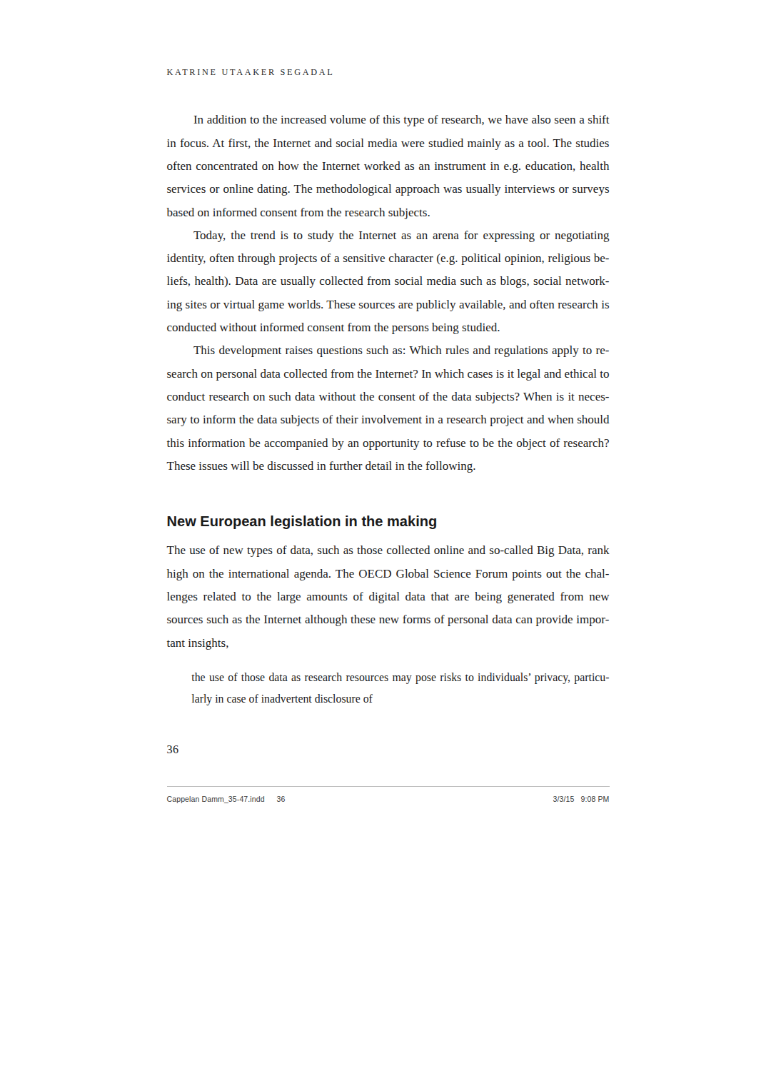Katrine Utaaker Segadal
In addition to the increased volume of this type of research, we have also seen a shift in focus. At first, the Internet and social media were studied mainly as a tool. The studies often concentrated on how the Internet worked as an instrument in e.g. education, health services or online dating. The methodological approach was usually interviews or surveys based on informed consent from the research subjects.
Today, the trend is to study the Internet as an arena for expressing or negotiating identity, often through projects of a sensitive character (e.g. political opinion, religious beliefs, health). Data are usually collected from social media such as blogs, social networking sites or virtual game worlds. These sources are publicly available, and often research is conducted without informed consent from the persons being studied.
This development raises questions such as: Which rules and regulations apply to research on personal data collected from the Internet? In which cases is it legal and ethical to conduct research on such data without the consent of the data subjects? When is it necessary to inform the data subjects of their involvement in a research project and when should this information be accompanied by an opportunity to refuse to be the object of research? These issues will be discussed in further detail in the following.
New European legislation in the making
The use of new types of data, such as those collected online and so-called Big Data, rank high on the international agenda. The OECD Global Science Forum points out the challenges related to the large amounts of digital data that are being generated from new sources such as the Internet although these new forms of personal data can provide important insights,
the use of those data as research resources may pose risks to individuals’ privacy, particularly in case of inadvertent disclosure of
36
Cappelan Damm_35-47.indd 36
3/3/15 9:08 PM